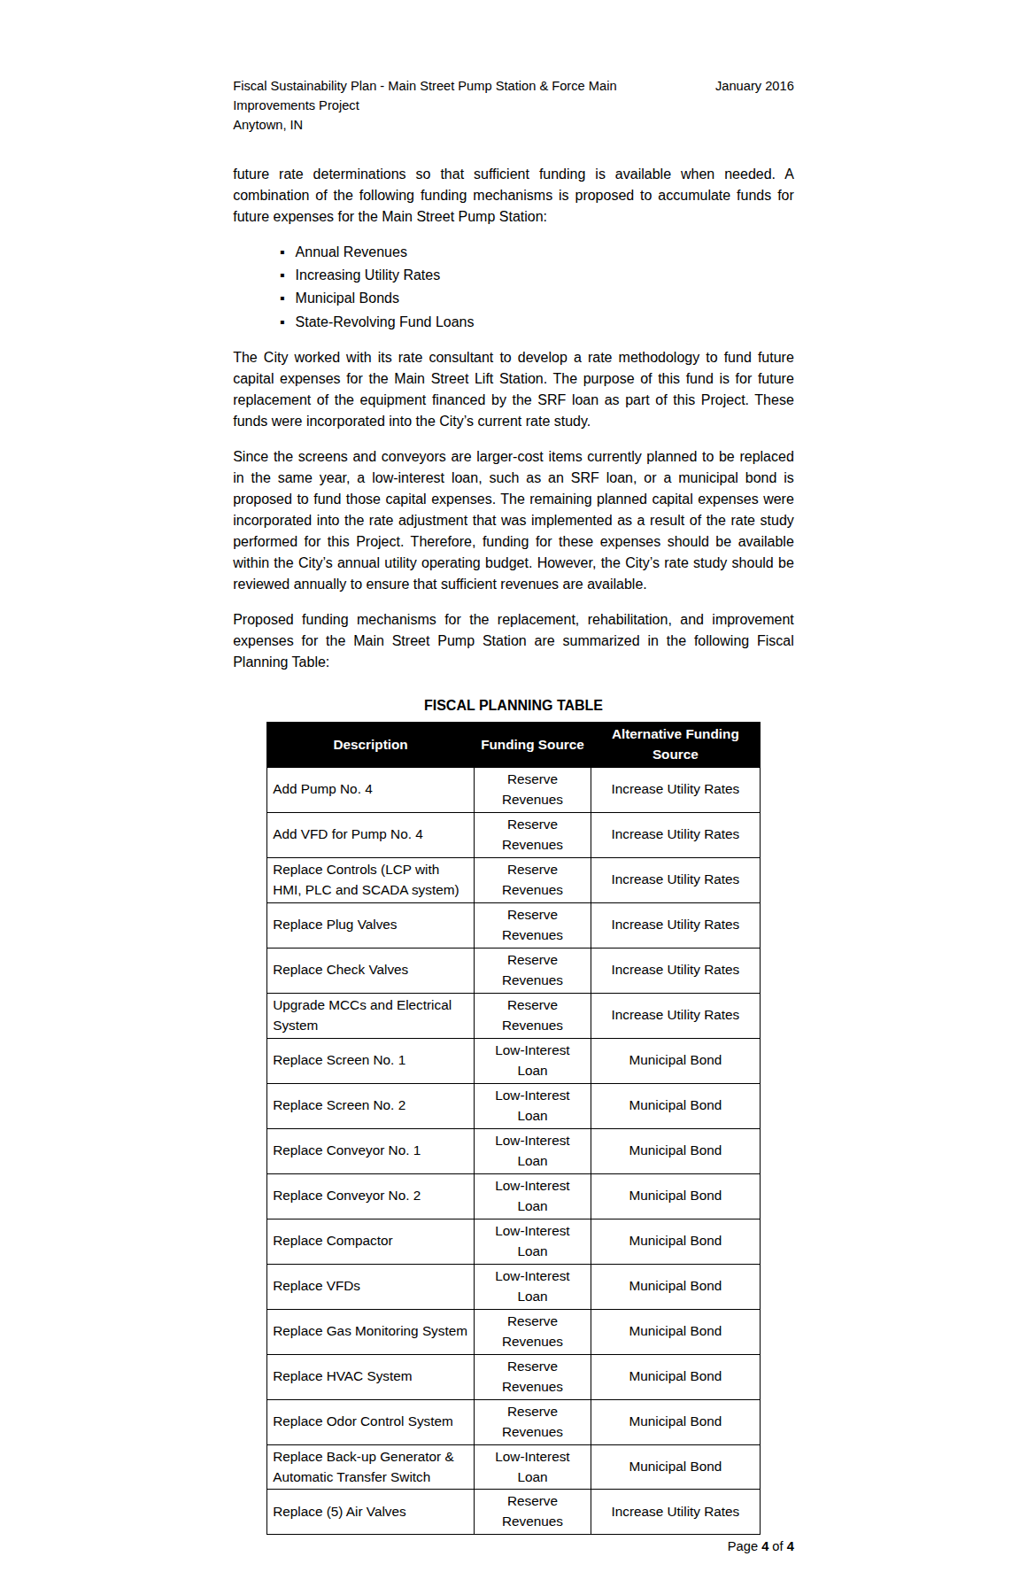Fiscal Sustainability Plan - Main Street Pump Station & Force Main Improvements Project
Anytown, IN
January 2016
future rate determinations so that sufficient funding is available when needed. A combination of the following funding mechanisms is proposed to accumulate funds for future expenses for the Main Street Pump Station:
Annual Revenues
Increasing Utility Rates
Municipal Bonds
State-Revolving Fund Loans
The City worked with its rate consultant to develop a rate methodology to fund future capital expenses for the Main Street Lift Station. The purpose of this fund is for future replacement of the equipment financed by the SRF loan as part of this Project. These funds were incorporated into the City’s current rate study.
Since the screens and conveyors are larger-cost items currently planned to be replaced in the same year, a low-interest loan, such as an SRF loan, or a municipal bond is proposed to fund those capital expenses. The remaining planned capital expenses were incorporated into the rate adjustment that was implemented as a result of the rate study performed for this Project. Therefore, funding for these expenses should be available within the City’s annual utility operating budget. However, the City’s rate study should be reviewed annually to ensure that sufficient revenues are available.
Proposed funding mechanisms for the replacement, rehabilitation, and improvement expenses for the Main Street Pump Station are summarized in the following Fiscal Planning Table:
FISCAL PLANNING TABLE
| Description | Funding Source | Alternative Funding Source |
| --- | --- | --- |
| Add Pump No. 4 | Reserve Revenues | Increase Utility Rates |
| Add VFD for Pump No. 4 | Reserve Revenues | Increase Utility Rates |
| Replace Controls (LCP with HMI, PLC and SCADA system) | Reserve Revenues | Increase Utility Rates |
| Replace Plug Valves | Reserve Revenues | Increase Utility Rates |
| Replace Check Valves | Reserve Revenues | Increase Utility Rates |
| Upgrade MCCs and Electrical System | Reserve Revenues | Increase Utility Rates |
| Replace Screen No. 1 | Low-Interest Loan | Municipal Bond |
| Replace Screen No. 2 | Low-Interest Loan | Municipal Bond |
| Replace Conveyor No. 1 | Low-Interest Loan | Municipal Bond |
| Replace Conveyor No. 2 | Low-Interest Loan | Municipal Bond |
| Replace Compactor | Low-Interest Loan | Municipal Bond |
| Replace VFDs | Low-Interest Loan | Municipal Bond |
| Replace Gas Monitoring System | Reserve Revenues | Municipal Bond |
| Replace HVAC System | Reserve Revenues | Municipal Bond |
| Replace Odor Control System | Reserve Revenues | Municipal Bond |
| Replace Back-up Generator & Automatic Transfer Switch | Low-Interest Loan | Municipal Bond |
| Replace (5) Air Valves | Reserve Revenues | Increase Utility Rates |
Page 4 of 4